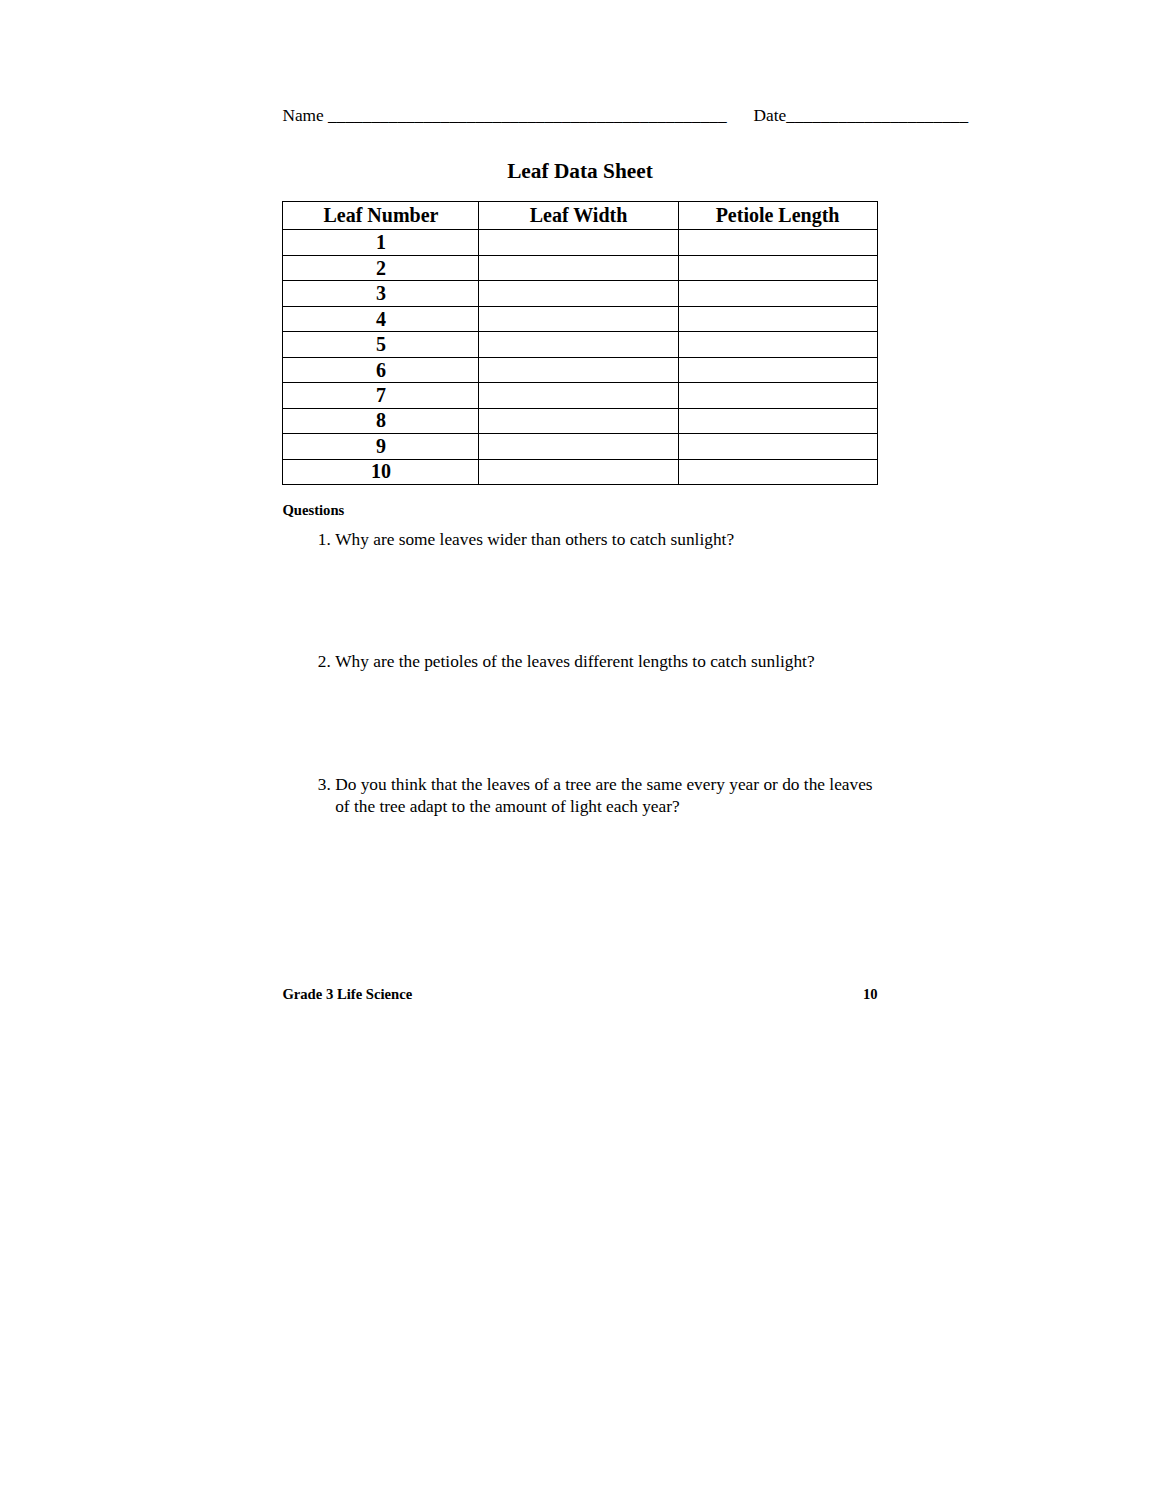Name ______________________________________________Date_____________________
Leaf Data Sheet
| Leaf Number | Leaf Width | Petiole Length |
| --- | --- | --- |
| 1 | | |
| 2 | | |
| 3 | | |
| 4 | | |
| 5 | | |
| 6 | | |
| 7 | | |
| 8 | | |
| 9 | | |
| 10 | | |
Questions
Why are some leaves wider than others to catch sunlight?
Why are the petioles of the leaves different lengths to catch sunlight?
Do you think that the leaves of a tree are the same every year or do the leaves of the tree adapt to the amount of light each year?
Grade 3 Life Science 10